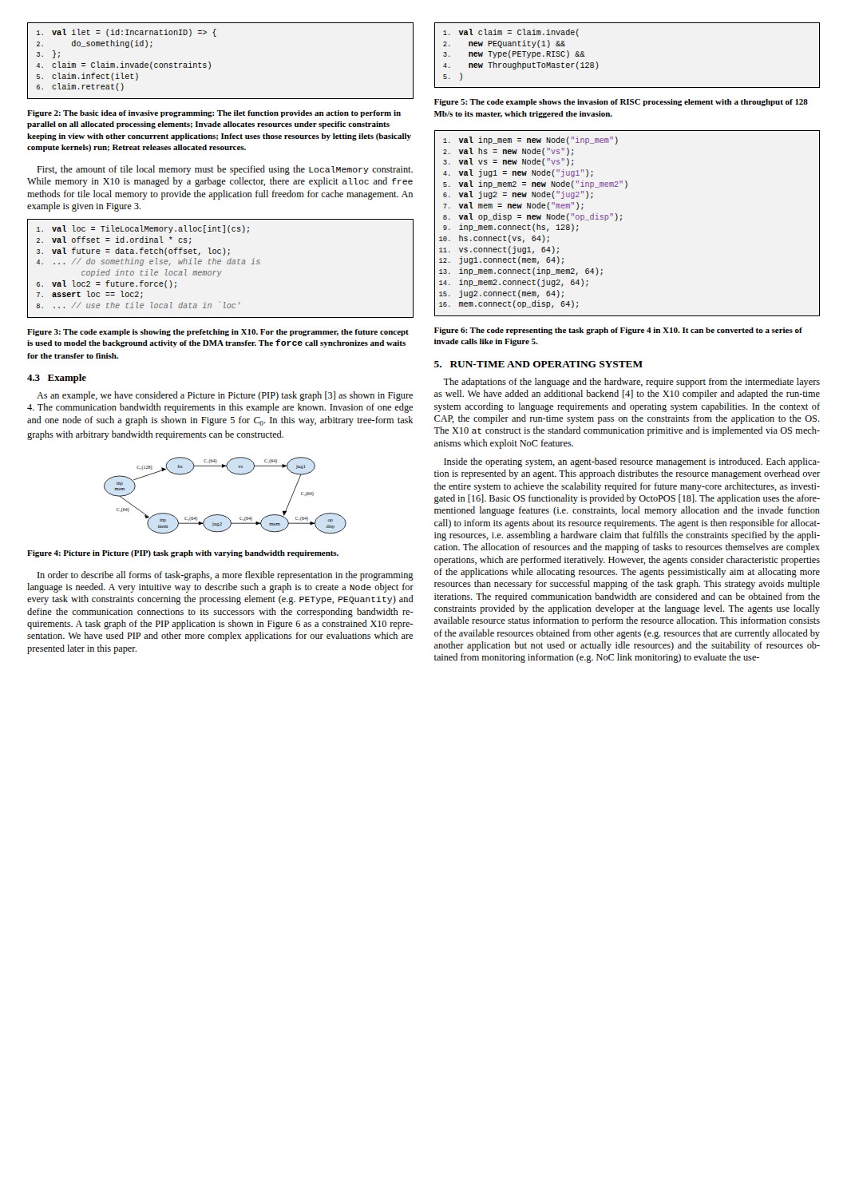val ilet = (id:IncarnationID) => {
do_something(id);
};
claim = Claim.invade(constraints)
claim.infect(ilet)
claim.retreat()
Figure 2: The basic idea of invasive programming: The ilet function provides an action to perform in parallel on all allocated processing elements; Invade allocates resources under specific constraints keeping in view with other concurrent applications; Infect uses those resources by letting ilets (basically compute kernels) run; Retreat releases allocated resources.
First, the amount of tile local memory must be specified using the LocalMemory constraint. While memory in X10 is managed by a garbage collector, there are explicit alloc and free methods for tile local memory to provide the application full freedom for cache management. An example is given in Figure 3.
val loc = TileLocalMemory.alloc[int](cs);
val offset = id.ordinal * cs;
val future = data.fetch(offset, loc);
... // do something else, while the data is
copied into tile local memory
val loc2 = future.force();
assert loc == loc2;
... // use the tile local data in `loc'
Figure 3: The code example is showing the prefetching in X10. For the programmer, the future concept is used to model the background activity of the DMA transfer. The force call synchronizes and waits for the transfer to finish.
4.3 Example
As an example, we have considered a Picture in Picture (PIP) task graph [3] as shown in Figure 4. The communication bandwidth requirements in this example are known. Invasion of one edge and one node of such a graph is shown in Figure 5 for C 0. In this way, arbitrary tree-form task graphs with arbitrary bandwidth requirements can be constructed.
hs vs jug1 inp mem inp mem jug2 mem op disp C₀(128) C₁(64) C₂(64) C₃(64) C₄(64) C₅(64) C₆(64) C₇(64)
Figure 4: Picture in Picture (PIP) task graph with varying bandwidth requirements.
In order to describe all forms of task-graphs, a more flexible representation in the programming language is needed. A very intuitive way to describe such a graph is to create a Node object for every task with constraints concerning the processing element (e.g. PEType, PEQuantity) and define the communication connections to its successors with the corresponding bandwidth requirements. A task graph of the PIP application is shown in Figure 6 as a constrained X10 representation. We have used PIP and other more complex applications for our evaluations which are presented later in this paper.
val claim = Claim.invade(
new PEQuantity(1) &&
new Type(PEType.RISC) &&
new ThroughputToMaster(128)
)
Figure 5: The code example shows the invasion of RISC processing element with a throughput of 128 Mb/s to its master, which triggered the invasion.
val inp_mem = new Node("inp_mem")
val hs = new Node("vs");
val vs = new Node("vs");
val jug1 = new Node("jug1");
val inp_mem2 = new Node("inp_mem2")
val jug2 = new Node("jug2");
val mem = new Node("mem");
val op_disp = new Node("op_disp");
inp_mem.connect(hs, 128);
hs.connect(vs, 64);
vs.connect(jug1, 64);
jug1.connect(mem, 64);
inp_mem.connect(inp_mem2, 64);
inp_mem2.connect(jug2, 64);
jug2.connect(mem, 64);
mem.connect(op_disp, 64);
Figure 6: The code representing the task graph of Figure 4 in X10. It can be converted to a series of invade calls like in Figure 5.
5. RUN-TIME AND OPERATING SYSTEM
The adaptations of the language and the hardware, require support from the intermediate layers as well. We have added an additional backend [4] to the X10 compiler and adapted the run-time system according to language requirements and operating system capabilities. In the context of CAP, the compiler and run-time system pass on the constraints from the application to the OS. The X10 at construct is the standard communication primitive and is implemented via OS mechanisms which exploit NoC features.
Inside the operating system, an agent-based resource management is introduced. Each application is represented by an agent. This approach distributes the resource management overhead over the entire system to achieve the scalability required for future many-core architectures, as investigated in [16]. Basic OS functionality is provided by OctoPOS [18]. The application uses the afore-mentioned language features (i.e. constraints, local memory allocation and the invade function call) to inform its agents about its resource requirements. The agent is then responsible for allocating resources, i.e. assembling a hardware claim that fulfills the constraints specified by the application. The allocation of resources and the mapping of tasks to resources themselves are complex operations, which are performed iteratively. However, the agents consider characteristic properties of the applications while allocating resources. The agents pessimistically aim at allocating more resources than necessary for successful mapping of the task graph. This strategy avoids multiple iterations. The required communication bandwidth are considered and can be obtained from the constraints provided by the application developer at the language level. The agents use locally available resource status information to perform the resource allocation. This information consists of the available resources obtained from other agents (e.g. resources that are currently allocated by another application but not used or actually idle resources) and the suitability of resources obtained from monitoring information (e.g. NoC link monitoring) to evaluate the use-